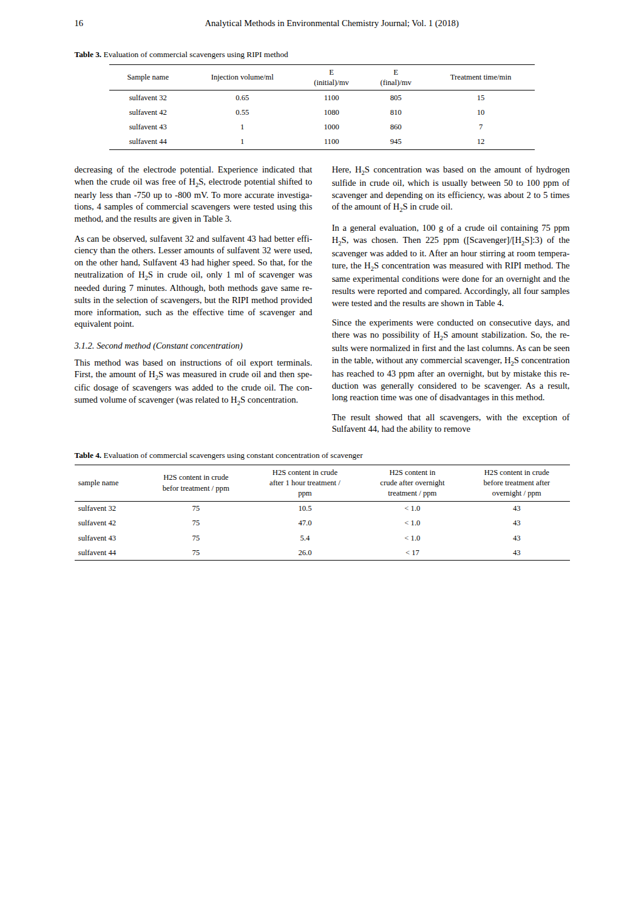16
Analytical Methods in Environmental Chemistry Journal; Vol. 1 (2018)
Table 3. Evaluation of commercial scavengers using RIPI method
| Sample name | Injection volume/ml | E (initial)/mv | E (final)/mv | Treatment time/min |
| --- | --- | --- | --- | --- |
| sulfavent 32 | 0.65 | 1100 | 805 | 15 |
| sulfavent 42 | 0.55 | 1080 | 810 | 10 |
| sulfavent 43 | 1 | 1000 | 860 | 7 |
| sulfavent 44 | 1 | 1100 | 945 | 12 |
decreasing of the electrode potential. Experience indicated that when the crude oil was free of H2S, electrode potential shifted to nearly less than -750 up to -800 mV. To more accurate investigations, 4 samples of commercial scavengers were tested using this method, and the results are given in Table 3.
As can be observed, sulfavent 32 and sulfavent 43 had better efficiency than the others. Lesser amounts of sulfavent 32 were used, on the other hand, Sulfavent 43 had higher speed. So that, for the neutralization of H2S in crude oil, only 1 ml of scavenger was needed during 7 minutes. Although, both methods gave same results in the selection of scavengers, but the RIPI method provided more information, such as the effective time of scavenger and equivalent point.
3.1.2. Second method (Constant concentration)
This method was based on instructions of oil export terminals. First, the amount of H2S was measured in crude oil and then specific dosage of scavengers was added to the crude oil. The consumed volume of scavenger (was related to H2S concentration.
Here, H2S concentration was based on the amount of hydrogen sulfide in crude oil, which is usually between 50 to 100 ppm of scavenger and depending on its efficiency, was about 2 to 5 times of the amount of H2S in crude oil.
In a general evaluation, 100 g of a crude oil containing 75 ppm H2S, was chosen. Then 225 ppm ([Scavenger]/[H2S]:3) of the scavenger was added to it. After an hour stirring at room temperature, the H2S concentration was measured with RIPI method. The same experimental conditions were done for an overnight and the results were reported and compared. Accordingly, all four samples were tested and the results are shown in Table 4.
Since the experiments were conducted on consecutive days, and there was no possibility of H2S amount stabilization. So, the results were normalized in first and the last columns. As can be seen in the table, without any commercial scavenger, H2S concentration has reached to 43 ppm after an overnight, but by mistake this reduction was generally considered to be scavenger. As a result, long reaction time was one of disadvantages in this method.
The result showed that all scavengers, with the exception of Sulfavent 44, had the ability to remove
Table 4. Evaluation of commercial scavengers using constant concentration of scavenger
| sample name | H2S content in crude befor treatment / ppm | H2S content in crude after 1 hour treatment / ppm | H2S content in crude after overnight treatment / ppm | H2S content in crude before treatment after overnight / ppm |
| --- | --- | --- | --- | --- |
| sulfavent 32 | 75 | 10.5 | < 1.0 | 43 |
| sulfavent 42 | 75 | 47.0 | < 1.0 | 43 |
| sulfavent 43 | 75 | 5.4 | < 1.0 | 43 |
| sulfavent 44 | 75 | 26.0 | < 17 | 43 |